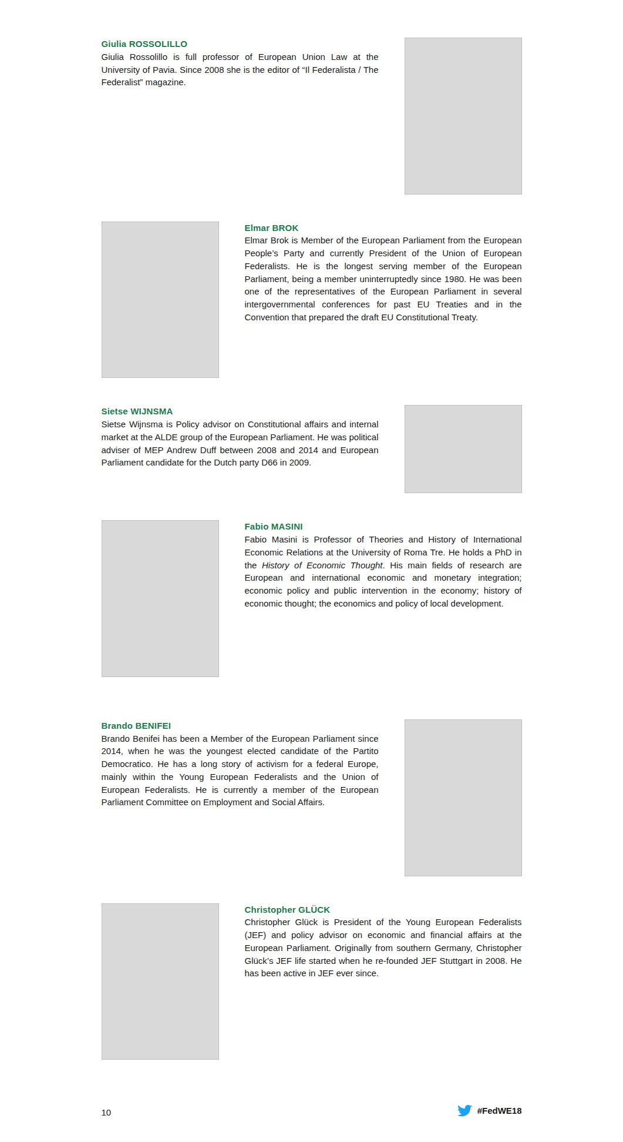Giulia ROSSOLILLO
Giulia Rossolillo is full professor of European Union Law at the University of Pavia. Since 2008 she is the editor of “Il Federalista / The Federalist” magazine.
Elmar BROK
Elmar Brok is Member of the European Parliament from the European People’s Party and currently President of the Union of European Federalists. He is the longest serving member of the European Parliament, being a member uninterruptedly since 1980. He was been one of the representatives of the European Parliament in several intergovernmental conferences for past EU Treaties and in the Convention that prepared the draft EU Constitutional Treaty.
Sietse WIJNSMA
Sietse Wijnsma is Policy advisor on Constitutional affairs and internal market at the ALDE group of the European Parliament. He was political adviser of MEP Andrew Duff between 2008 and 2014 and European Parliament candidate for the Dutch party D66 in 2009.
Fabio MASINI
Fabio Masini is Professor of Theories and History of International Economic Relations at the University of Roma Tre. He holds a PhD in the History of Economic Thought. His main fields of research are European and international economic and monetary integration; economic policy and public intervention in the economy; history of economic thought; the economics and policy of local development.
Brando BENIFEI
Brando Benifei has been a Member of the European Parliament since 2014, when he was the youngest elected candidate of the Partito Democratico. He has a long story of activism for a federal Europe, mainly within the Young European Federalists and the Union of European Federalists. He is currently a member of the European Parliament Committee on Employment and Social Affairs.
Christopher GLÜCK
Christopher Glück is President of the Young European Federalists (JEF) and policy advisor on economic and financial affairs at the European Parliament. Originally from southern Germany, Christopher Glück’s JEF life started when he re-founded JEF Stuttgart in 2008. He has been active in JEF ever since.
10 #FedWE18